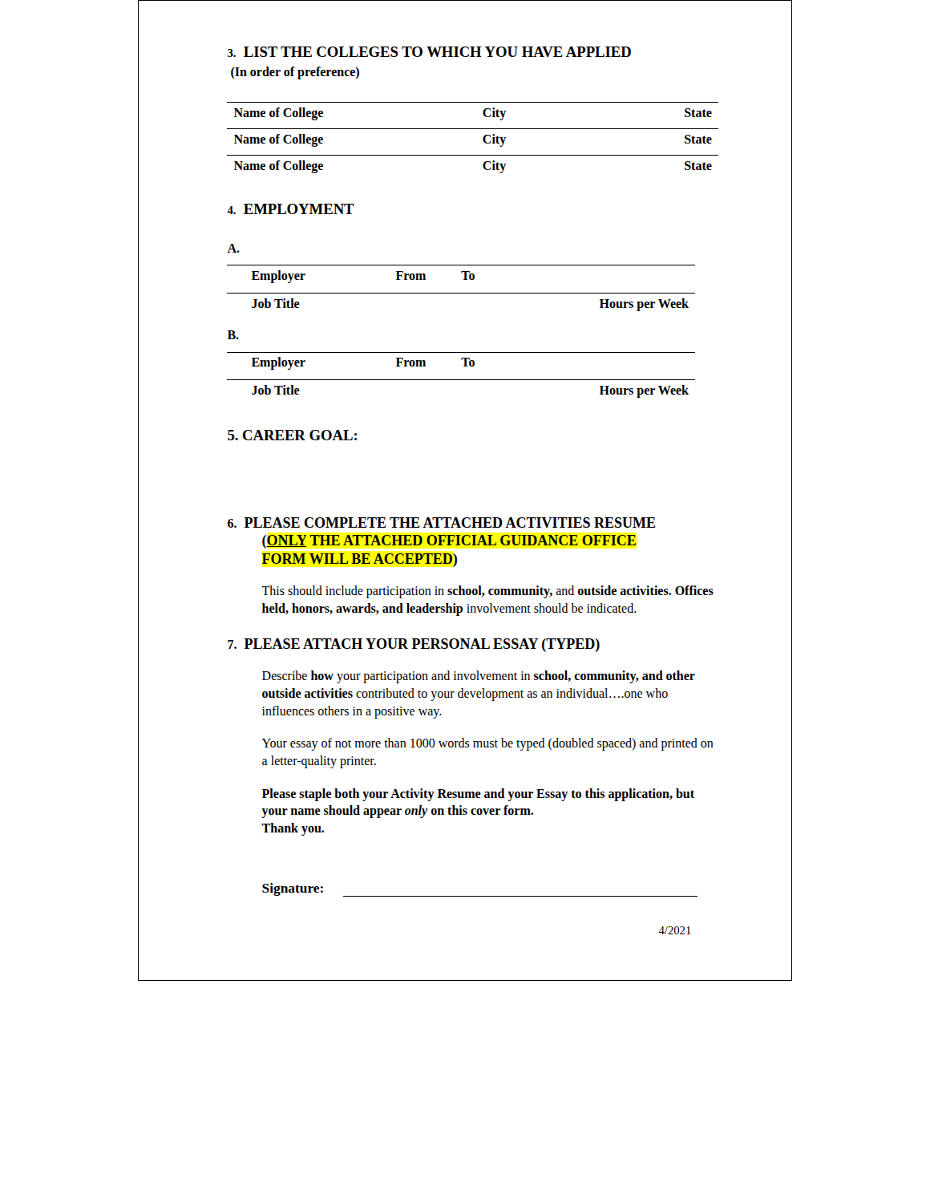3. LIST THE COLLEGES TO WHICH YOU HAVE APPLIED
(In order of preference)
| Name of College | City | State |
| Name of College | City | State |
| Name of College | City | State |
4. EMPLOYMENT
A.
| Employer | From | To | |
| Job Title | | | Hours per Week |
B.
| Employer | From | To | |
| Job Title | | | Hours per Week |
5. CAREER GOAL:
6. PLEASE COMPLETE THE ATTACHED ACTIVITIES RESUME
(ONLY THE ATTACHED OFFICIAL GUIDANCE OFFICE
FORM WILL BE ACCEPTED)
This should include participation in school, community, and outside activities. Offices held, honors, awards, and leadership involvement should be indicated.
7. PLEASE ATTACH YOUR PERSONAL ESSAY (TYPED)
Describe how your participation and involvement in school, community, and other outside activities contributed to your development as an individual….one who influences others in a positive way.
Your essay of not more than 1000 words must be typed (doubled spaced) and printed on a letter-quality printer.
Please staple both your Activity Resume and your Essay to this application, but your name should appear only on this cover form.
Thank you.
Signature:
4/2021